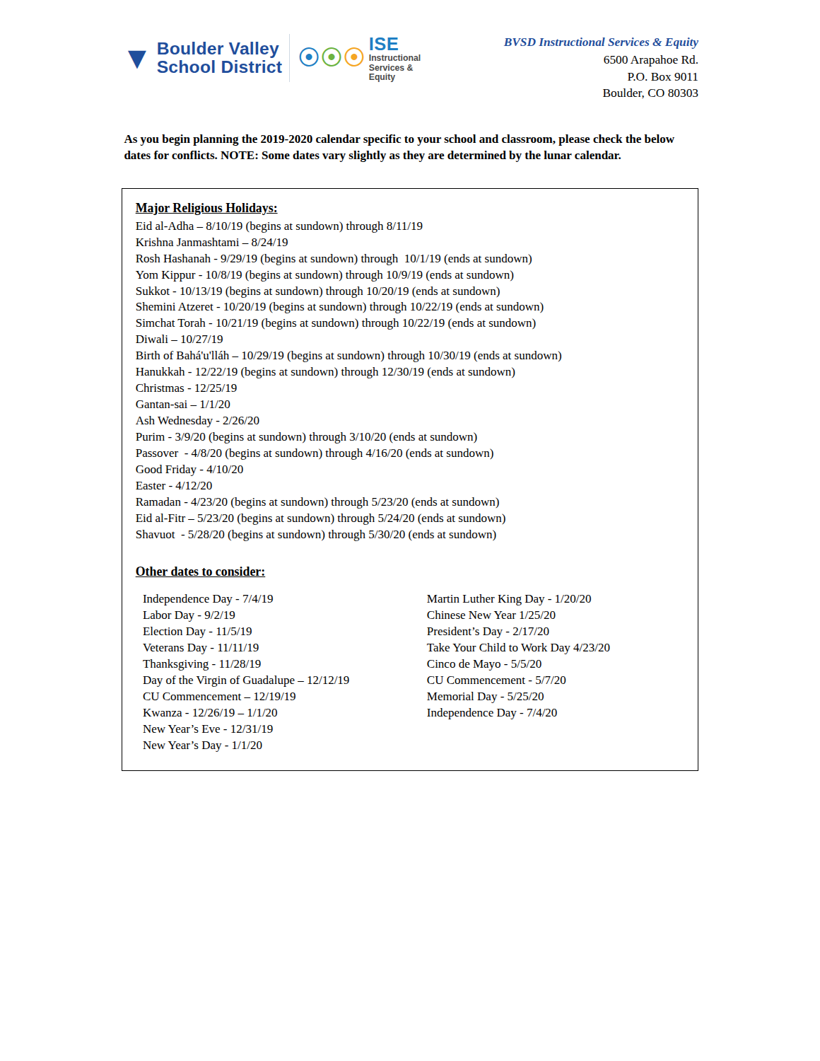▼ Boulder Valley
School District
⦿⦿⦿ ISE Instructional Services & Equity
BVSD Instructional Services & Equity 6500 Arapahoe Rd. P.O. Box 9011 Boulder, CO 80303
As you begin planning the 2019-2020 calendar specific to your school and classroom, please check the below dates for conflicts. NOTE: Some dates vary slightly as they are determined by the lunar calendar.
Major Religious Holidays:
Eid al-Adha – 8/10/19 (begins at sundown) through 8/11/19
Krishna Janmashtami – 8/24/19
Rosh Hashanah - 9/29/19 (begins at sundown) through 10/1/19 (ends at sundown)
Yom Kippur - 10/8/19 (begins at sundown) through 10/9/19 (ends at sundown)
Sukkot - 10/13/19 (begins at sundown) through 10/20/19 (ends at sundown)
Shemini Atzeret - 10/20/19 (begins at sundown) through 10/22/19 (ends at sundown)
Simchat Torah - 10/21/19 (begins at sundown) through 10/22/19 (ends at sundown)
Diwali – 10/27/19
Birth of Bahá'u'lláh – 10/29/19 (begins at sundown) through 10/30/19 (ends at sundown)
Hanukkah - 12/22/19 (begins at sundown) through 12/30/19 (ends at sundown)
Christmas - 12/25/19
Gantan-sai – 1/1/20
Ash Wednesday - 2/26/20
Purim - 3/9/20 (begins at sundown) through 3/10/20 (ends at sundown)
Passover - 4/8/20 (begins at sundown) through 4/16/20 (ends at sundown)
Good Friday - 4/10/20
Easter - 4/12/20
Ramadan - 4/23/20 (begins at sundown) through 5/23/20 (ends at sundown)
Eid al-Fitr – 5/23/20 (begins at sundown) through 5/24/20 (ends at sundown)
Shavuot - 5/28/20 (begins at sundown) through 5/30/20 (ends at sundown)
Other dates to consider:
Independence Day - 7/4/19
Labor Day - 9/2/19
Election Day - 11/5/19
Veterans Day - 11/11/19
Thanksgiving - 11/28/19
Day of the Virgin of Guadalupe – 12/12/19
CU Commencement – 12/19/19
Kwanza - 12/26/19 – 1/1/20
New Year’s Eve - 12/31/19
New Year’s Day - 1/1/20
Martin Luther King Day - 1/20/20
Chinese New Year 1/25/20
President’s Day - 2/17/20
Take Your Child to Work Day 4/23/20
Cinco de Mayo - 5/5/20
CU Commencement - 5/7/20
Memorial Day - 5/25/20
Independence Day - 7/4/20